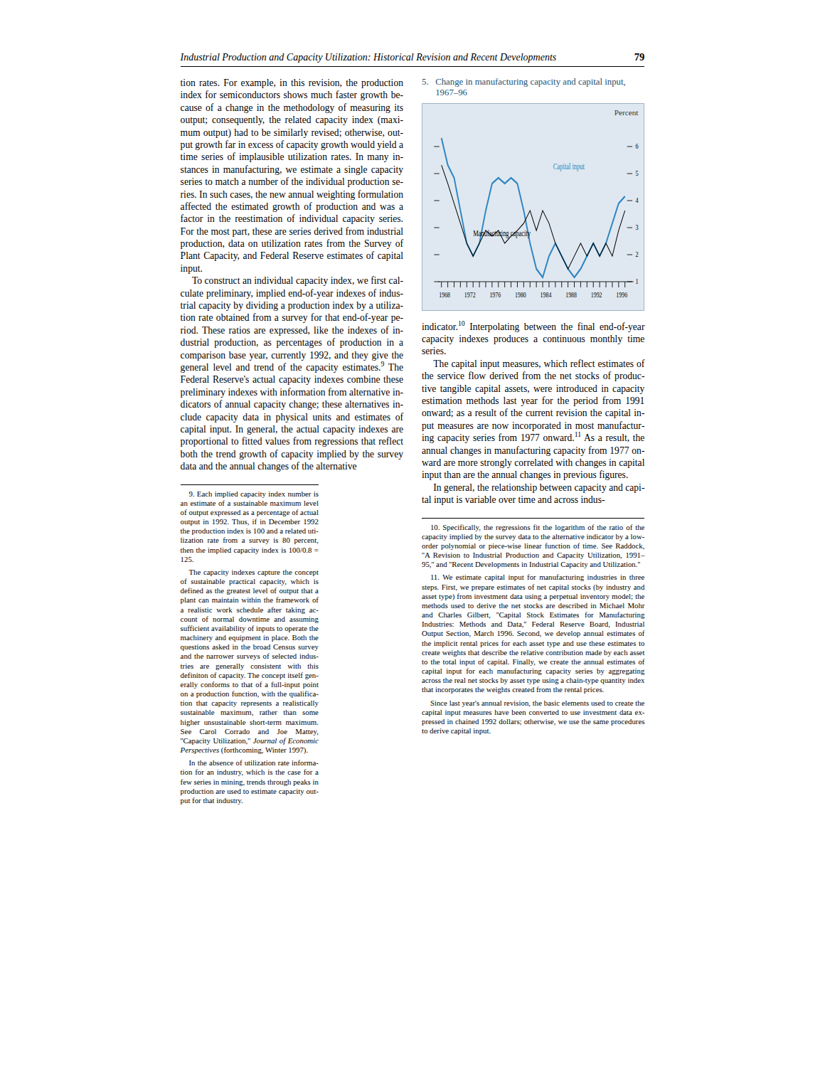Industrial Production and Capacity Utilization: Historical Revision and Recent Developments
79
tion rates. For example, in this revision, the production index for semiconductors shows much faster growth because of a change in the methodology of measuring its output; consequently, the related capacity index (maximum output) had to be similarly revised; otherwise, output growth far in excess of capacity growth would yield a time series of implausible utilization rates. In many instances in manufacturing, we estimate a single capacity series to match a number of the individual production series. In such cases, the new annual weighting formulation affected the estimated growth of production and was a factor in the reestimation of individual capacity series. For the most part, these are series derived from industrial production, data on utilization rates from the Survey of Plant Capacity, and Federal Reserve estimates of capital input.
To construct an individual capacity index, we first calculate preliminary, implied end-of-year indexes of industrial capacity by dividing a production index by a utilization rate obtained from a survey for that end-of-year period. These ratios are expressed, like the indexes of industrial production, as percentages of production in a comparison base year, currently 1992, and they give the general level and trend of the capacity estimates.9 The Federal Reserve's actual capacity indexes combine these preliminary indexes with information from alternative indicators of annual capacity change; these alternatives include capacity data in physical units and estimates of capital input. In general, the actual capacity indexes are proportional to fitted values from regressions that reflect both the trend growth of capacity implied by the survey data and the annual changes of the alternative
9. Each implied capacity index number is an estimate of a sustainable maximum level of output expressed as a percentage of actual output in 1992. Thus, if in December 1992 the production index is 100 and a related utilization rate from a survey is 80 percent, then the implied capacity index is 100/0.8 = 125.
The capacity indexes capture the concept of sustainable practical capacity, which is defined as the greatest level of output that a plant can maintain within the framework of a realistic work schedule after taking account of normal downtime and assuming sufficient availability of inputs to operate the machinery and equipment in place. Both the questions asked in the broad Census survey and the narrower surveys of selected industries are generally consistent with this definiton of capacity. The concept itself generally conforms to that of a full-input point on a production function, with the qualification that capacity represents a realistically sustainable maximum, rather than some higher unsustainable short-term maximum. See Carol Corrado and Joe Mattey, ''Capacity Utilization,'' Journal of Economic Perspectives (forthcoming, Winter 1997).
In the absence of utilization rate information for an industry, which is the case for a few series in mining, trends through peaks in production are used to estimate capacity output for that industry.
5.
Change in manufacturing capacity and capital input,
1967–96
Percent
6 5 4 3 2 1 1968 1972 1976 1980 1984 1988 1992 1996 Capital input Manufacturing capacity
indicator.10 Interpolating between the final end-of-year capacity indexes produces a continuous monthly time series.
The capital input measures, which reflect estimates of the service flow derived from the net stocks of productive tangible capital assets, were introduced in capacity estimation methods last year for the period from 1991 onward; as a result of the current revision the capital input measures are now incorporated in most manufacturing capacity series from 1977 onward.11 As a result, the annual changes in manufacturing capacity from 1977 onward are more strongly correlated with changes in capital input than are the annual changes in previous figures.
In general, the relationship between capacity and capital input is variable over time and across indus-
10. Specifically, the regressions fit the logarithm of the ratio of the capacity implied by the survey data to the alternative indicator by a low-order polynomial or piece-wise linear function of time. See Raddock, ''A Revision to Industrial Production and Capacity Utilization, 1991–95,'' and ''Recent Developments in Industrial Capacity and Utilization.''
11. We estimate capital input for manufacturing industries in three steps. First, we prepare estimates of net capital stocks (by industry and asset type) from investment data using a perpetual inventory model; the methods used to derive the net stocks are described in Michael Mohr and Charles Gilbert, ''Capital Stock Estimates for Manufacturing Industries: Methods and Data,'' Federal Reserve Board, Industrial Output Section, March 1996. Second, we develop annual estimates of the implicit rental prices for each asset type and use these estimates to create weights that describe the relative contribution made by each asset to the total input of capital. Finally, we create the annual estimates of capital input for each manufacturing capacity series by aggregating across the real net stocks by asset type using a chain-type quantity index that incorporates the weights created from the rental prices.
Since last year's annual revision, the basic elements used to create the capital input measures have been converted to use investment data expressed in chained 1992 dollars; otherwise, we use the same procedures to derive capital input.